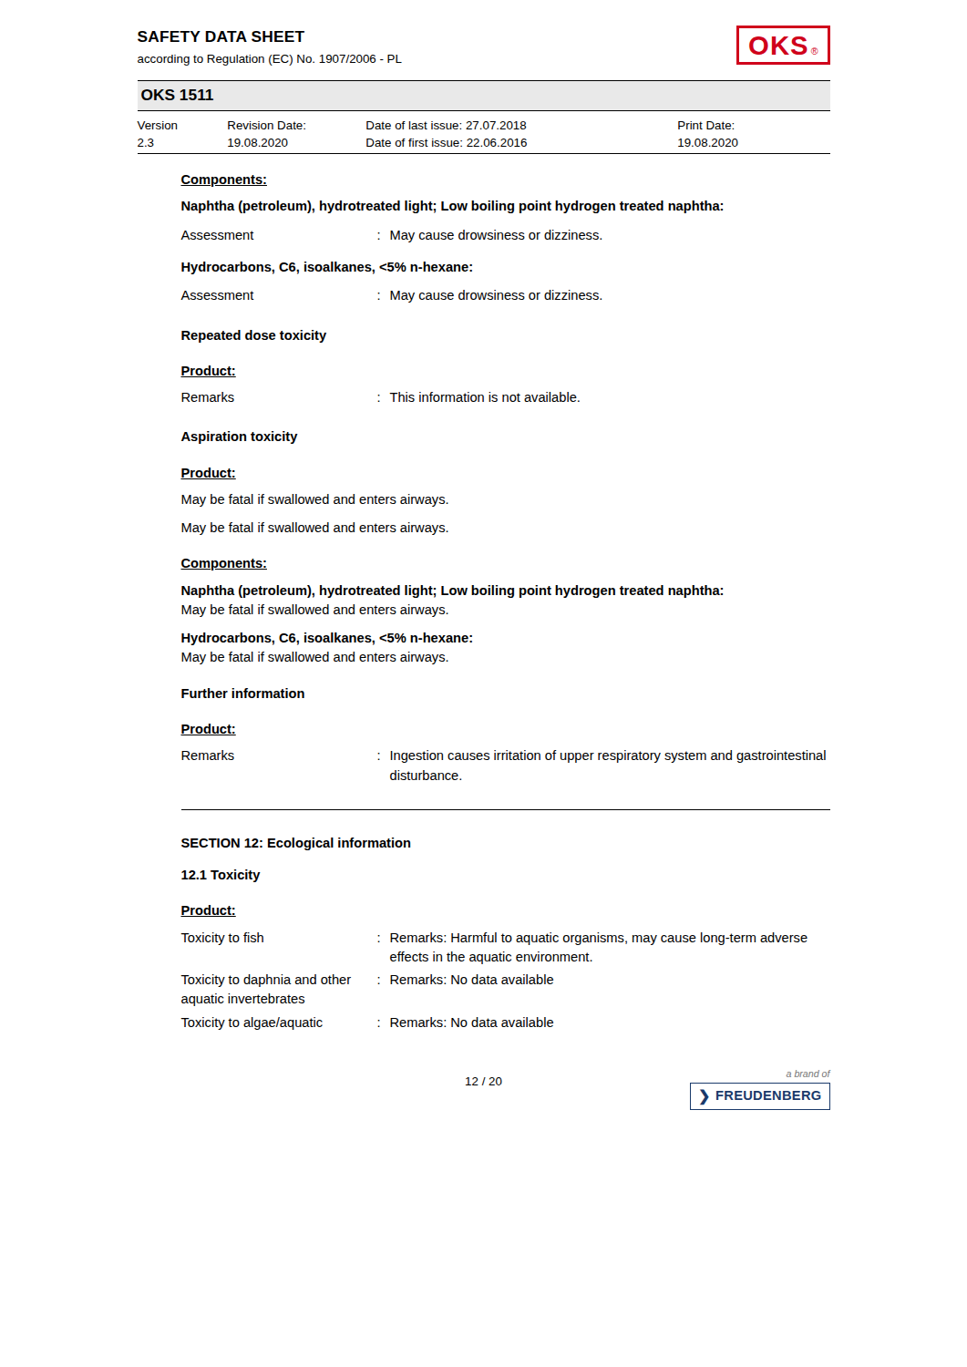SAFETY DATA SHEET
according to Regulation (EC) No. 1907/2006 - PL
OKS®
OKS 1511
| Version 2.3 | Revision Date: 19.08.2020 | Date of last issue: 27.07.2018 Date of first issue: 22.06.2016 | Print Date: 19.08.2020 |
Components:
Naphtha (petroleum), hydrotreated light; Low boiling point hydrogen treated naphtha:
| Assessment | : | May cause drowsiness or dizziness. |
Hydrocarbons, C6, isoalkanes, <5% n-hexane:
| Assessment | : | May cause drowsiness or dizziness. |
Repeated dose toxicity
Product:
| Remarks | : | This information is not available. |
Aspiration toxicity
Product:
May be fatal if swallowed and enters airways.
May be fatal if swallowed and enters airways.
Components:
Naphtha (petroleum), hydrotreated light; Low boiling point hydrogen treated naphtha:
May be fatal if swallowed and enters airways.
Hydrocarbons, C6, isoalkanes, <5% n-hexane:
May be fatal if swallowed and enters airways.
Further information
Product:
| Remarks | : | Ingestion causes irritation of upper respiratory system and gastrointestinal disturbance. |
SECTION 12: Ecological information
12.1 Toxicity
Product:
| Toxicity to fish | : | Remarks: Harmful to aquatic organisms, may cause long-term adverse effects in the aquatic environment. |
| Toxicity to daphnia and other aquatic invertebrates | : | Remarks: No data available |
| Toxicity to algae/aquatic | : | Remarks: No data available |
12 / 20
a brand of
❯FREUDENBERG